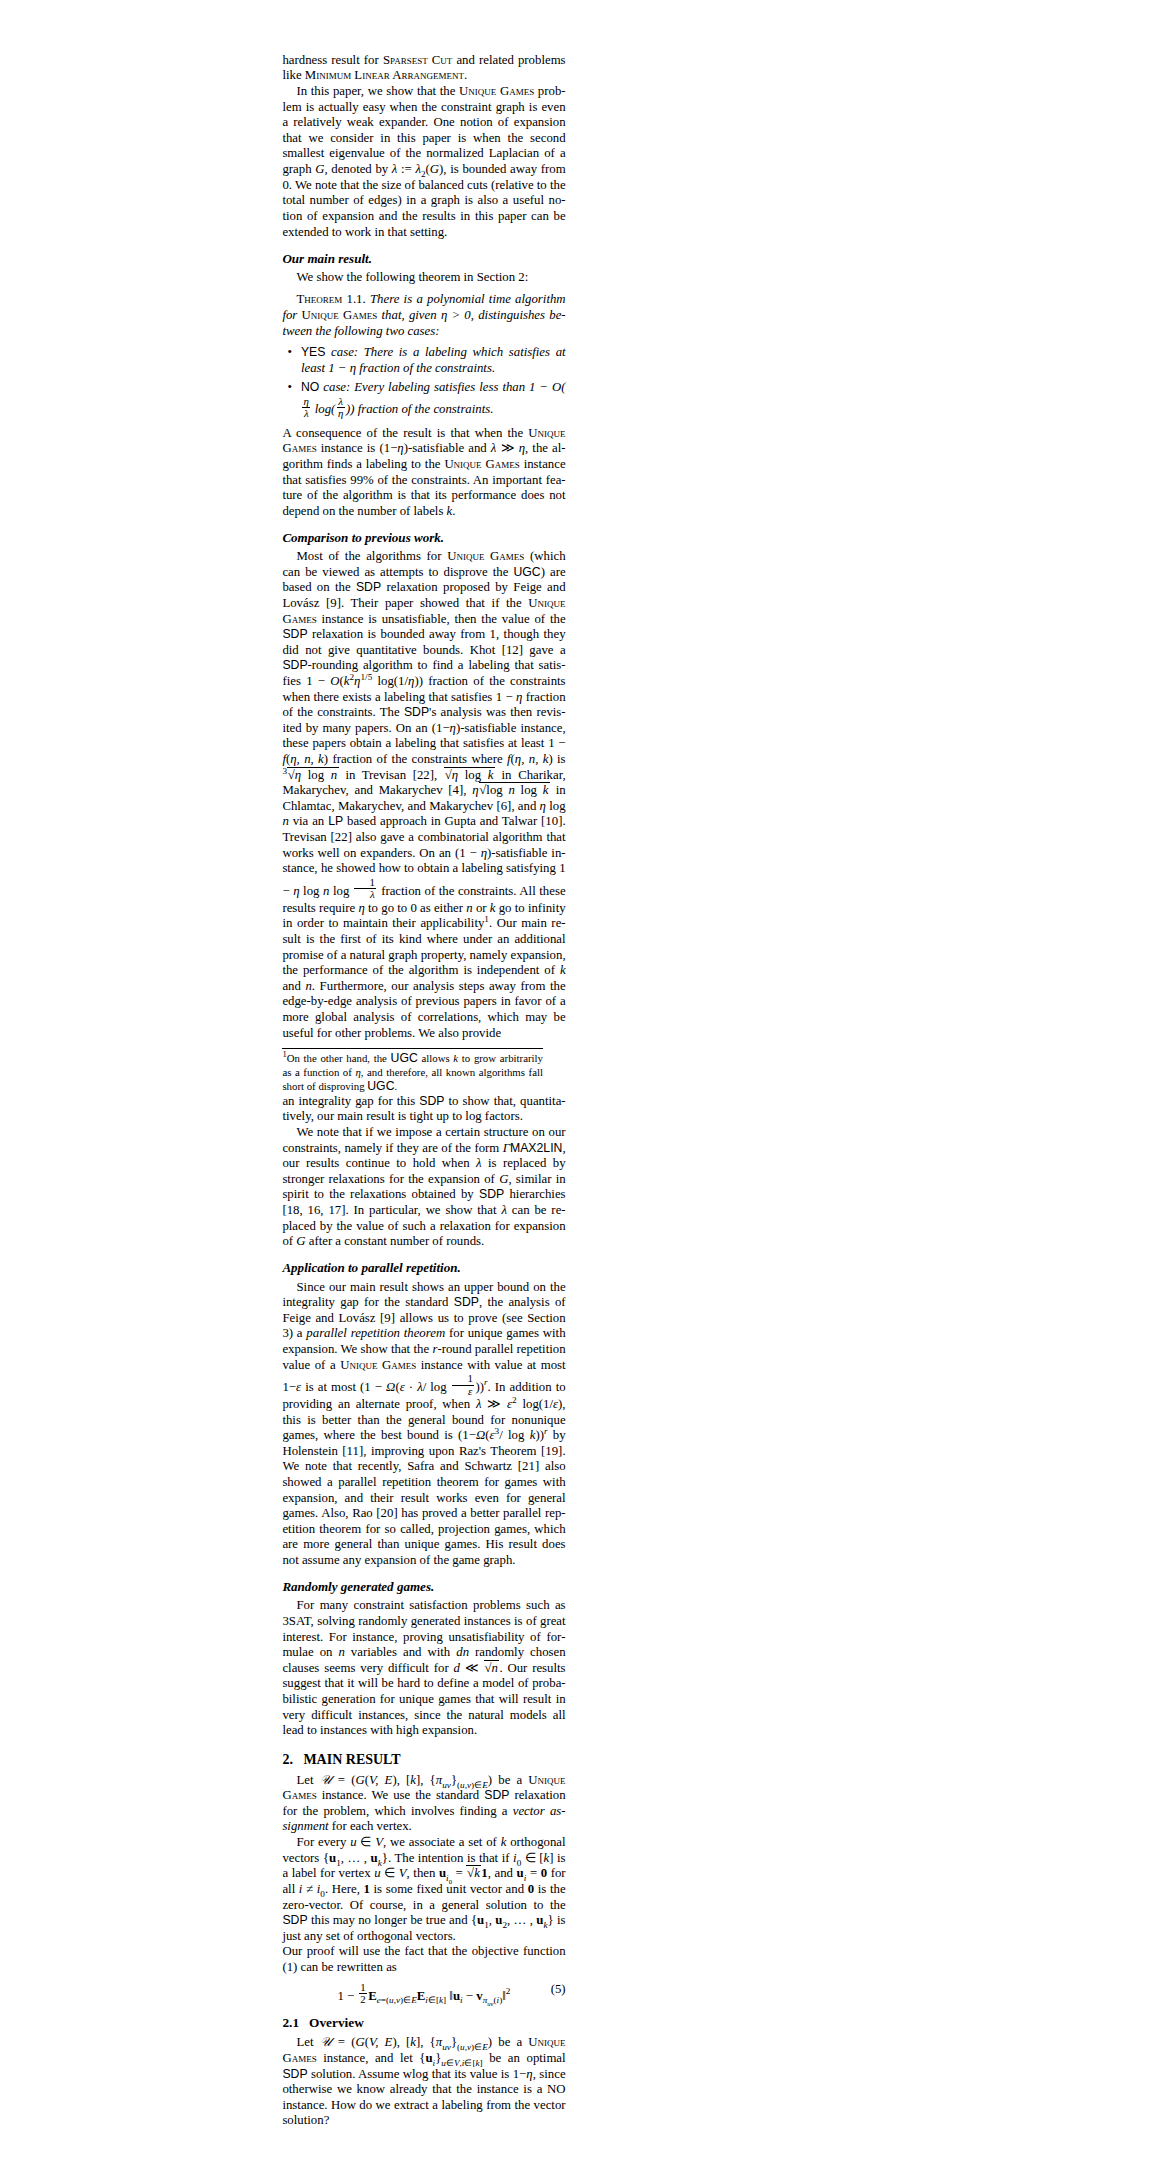hardness result for Sparsest Cut and related problems like Minimum Linear Arrangement.
In this paper, we show that the Unique Games problem is actually easy when the constraint graph is even a relatively weak expander. One notion of expansion that we consider in this paper is when the second smallest eigenvalue of the normalized Laplacian of a graph G, denoted by λ := λ2(G), is bounded away from 0. We note that the size of balanced cuts (relative to the total number of edges) in a graph is also a useful notion of expansion and the results in this paper can be extended to work in that setting.
Our main result.
We show the following theorem in Section 2:
Theorem 1.1. There is a polynomial time algorithm for Unique Games that, given η > 0, distinguishes between the following two cases:
YES case: There is a labeling which satisfies at least 1 − η fraction of the constraints.
NO case: Every labeling satisfies less than 1 − O(ηλ log(λη)) fraction of the constraints.
A consequence of the result is that when the Unique Games instance is (1−η)-satisfiable and λ ≫ η, the algorithm finds a labeling to the Unique Games instance that satisfies 99% of the constraints. An important feature of the algorithm is that its performance does not depend on the number of labels k.
Comparison to previous work.
Most of the algorithms for Unique Games (which can be viewed as attempts to disprove the UGC) are based on the SDP relaxation proposed by Feige and Lovász [9]. Their paper showed that if the Unique Games instance is unsatisfiable, then the value of the SDP relaxation is bounded away from 1, though they did not give quantitative bounds. Khot [12] gave a SDP-rounding algorithm to find a labeling that satisfies 1 − O(k2η1/5 log(1/η)) fraction of the constraints when there exists a labeling that satisfies 1 − η fraction of the constraints. The SDP's analysis was then revisited by many papers. On an (1−η)-satisfiable instance, these papers obtain a labeling that satisfies at least 1 − f(η, n, k) fraction of the constraints where f(η, n, k) is 3√η log n in Trevisan [22], √η log k in Charikar, Makarychev, and Makarychev [4], η√log n log k in Chlamtac, Makarychev, and Makarychev [6], and η log n via an LP based approach in Gupta and Talwar [10]. Trevisan [22] also gave a combinatorial algorithm that works well on expanders. On an (1 − η)-satisfiable instance, he showed how to obtain a labeling satisfying 1 − η log n log 1 λ fraction of the constraints. All these results require η to go to 0 as either n or k go to infinity in order to maintain their applicability1. Our main result is the first of its kind where under an additional promise of a natural graph property, namely expansion, the performance of the algorithm is independent of k and n. Furthermore, our analysis steps away from the edge-by-edge analysis of previous papers in favor of a more global analysis of correlations, which may be useful for other problems. We also provide
1On the other hand, the UGC allows k to grow arbitrarily as a function of η, and therefore, all known algorithms fall short of disproving UGC.
an integrality gap for this SDP to show that, quantitatively, our main result is tight up to log factors.
We note that if we impose a certain structure on our constraints, namely if they are of the form ΓMAX2LIN, our results continue to hold when λ is replaced by stronger relaxations for the expansion of G, similar in spirit to the relaxations obtained by SDP hierarchies [18, 16, 17]. In particular, we show that λ can be replaced by the value of such a relaxation for expansion of G after a constant number of rounds.
Application to parallel repetition.
Since our main result shows an upper bound on the integrality gap for the standard SDP, the analysis of Feige and Lovász [9] allows us to prove (see Section 3) a parallel repetition theorem for unique games with expansion. We show that the r-round parallel repetition value of a Unique Games instance with value at most 1−ε is at most (1 − Ω(ε · λ/ log 1 ε))r. In addition to providing an alternate proof, when λ ≫ ε2 log(1/ε), this is better than the general bound for nonunique games, where the best bound is (1−Ω(ε3/ log k))r by Holenstein [11], improving upon Raz's Theorem [19]. We note that recently, Safra and Schwartz [21] also showed a parallel repetition theorem for games with expansion, and their result works even for general games. Also, Rao [20] has proved a better parallel repetition theorem for so called, projection games, which are more general than unique games. His result does not assume any expansion of the game graph.
Randomly generated games.
For many constraint satisfaction problems such as 3SAT, solving randomly generated instances is of great interest. For instance, proving unsatisfiability of formulae on n variables and with dn randomly chosen clauses seems very difficult for d ≪ √n. Our results suggest that it will be hard to define a model of probabilistic generation for unique games that will result in very difficult instances, since the natural models all lead to instances with high expansion.
2. MAIN RESULT
Let 𝒰 = (G(V, E), [k], {πuv}(u,v)∈E) be a Unique Games instance. We use the standard SDP relaxation for the problem, which involves finding a vector assignment for each vertex.
For every u ∈ V, we associate a set of k orthogonal vectors {u1, … , uk}. The intention is that if i0 ∈ [k] is a label for vertex u ∈ V, then ui0 = √k 1, and ui = 0 for all i ≠ i0. Here, 1 is some fixed unit vector and 0 is the zero-vector. Of course, in a general solution to the SDP this may no longer be true and {u1, u2, … , uk} is just any set of orthogonal vectors.
Our proof will use the fact that the objective function (1) can be rewritten as
1 − 12 Ee=(u,v)∈EEi∈[k] ‖ui − vπuv(i)‖2(5)
2.1 Overview
Let 𝒰 = (G(V, E), [k], {πuv}(u,v)∈E) be a Unique Games instance, and let {ui}u∈V,i∈[k] be an optimal SDP solution. Assume wlog that its value is 1−η, since otherwise we know already that the instance is a NO instance. How do we extract a labeling from the vector solution?